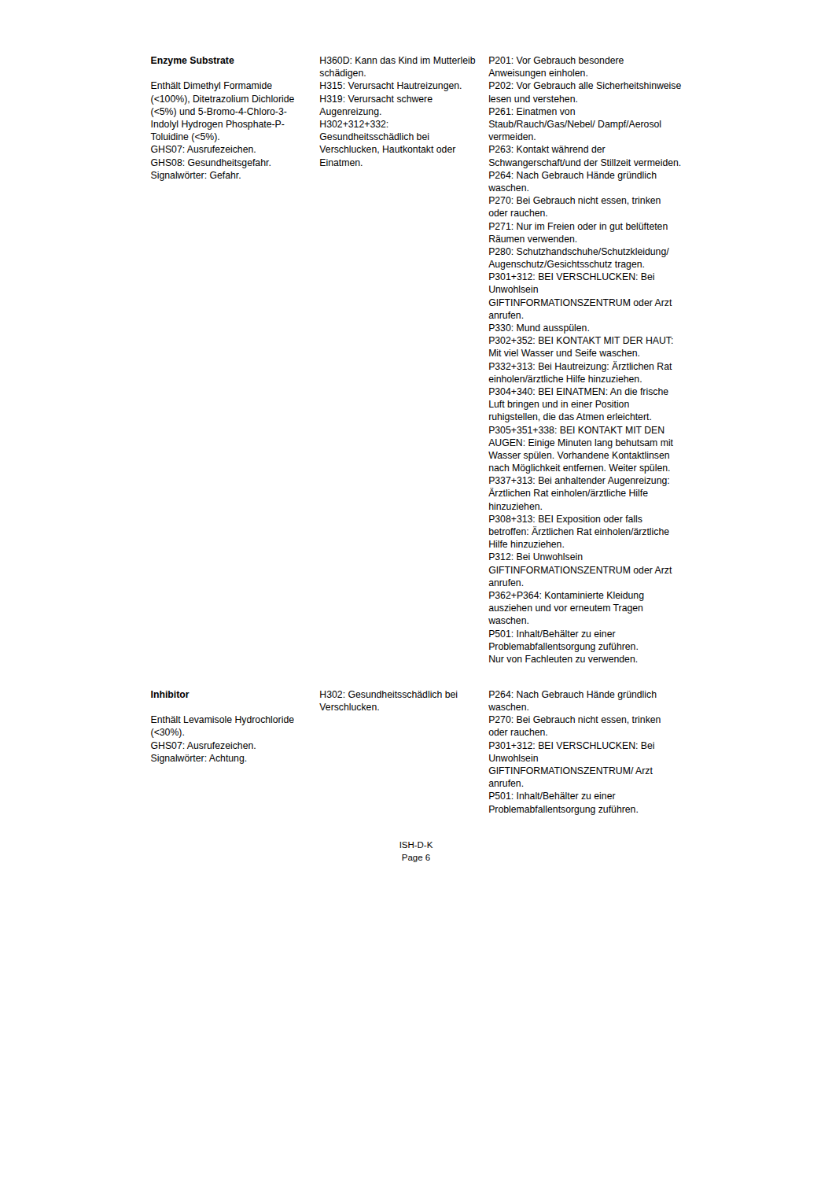| Enzyme Substrate Enthält Dimethyl Formamide (<100%), Ditetrazolium Dichloride (<5%) und 5-Bromo-4-Chloro-3-Indolyl Hydrogen Phosphate-P-Toluidine (<5%). GHS07: Ausrufezeichen. GHS08: Gesundheitsgefahr. Signalwörter: Gefahr. | H360D: Kann das Kind im Mutterleib schädigen. H315: Verursacht Hautreizungen. H319: Verursacht schwere Augenreizung. H302+312+332: Gesundheitsschädlich bei Verschlucken, Hautkontakt oder Einatmen. | P201: Vor Gebrauch besondere Anweisungen einholen. P202: Vor Gebrauch alle Sicherheitshinweise lesen und verstehen. P261: Einatmen von Staub/Rauch/Gas/Nebel/ Dampf/Aerosol vermeiden. P263: Kontakt während der Schwangerschaft/und der Stillzeit vermeiden. P264: Nach Gebrauch Hände gründlich waschen. P270: Bei Gebrauch nicht essen, trinken oder rauchen. P271: Nur im Freien oder in gut belüfteten Räumen verwenden. P280: Schutzhandschuhe/Schutzkleidung/ Augenschutz/Gesichtsschutz tragen. P301+312: BEI VERSCHLUCKEN: Bei Unwohlsein GIFTINFORMATIONSZENTRUM oder Arzt anrufen. P330: Mund ausspülen. P302+352: BEI KONTAKT MIT DER HAUT: Mit viel Wasser und Seife waschen. P332+313: Bei Hautreizung: Ärztlichen Rat einholen/ärztliche Hilfe hinzuziehen. P304+340: BEI EINATMEN: An die frische Luft bringen und in einer Position ruhigstellen, die das Atmen erleichtert. P305+351+338: BEI KONTAKT MIT DEN AUGEN: Einige Minuten lang behutsam mit Wasser spülen. Vorhandene Kontaktlinsen nach Möglichkeit entfernen. Weiter spülen. P337+313: Bei anhaltender Augenreizung: Ärztlichen Rat einholen/ärztliche Hilfe hinzuziehen. P308+313: BEI Exposition oder falls betroffen: Ärztlichen Rat einholen/ärztliche Hilfe hinzuziehen. P312: Bei Unwohlsein GIFTINFORMATIONSZENTRUM oder Arzt anrufen. P362+P364: Kontaminierte Kleidung ausziehen und vor erneutem Tragen waschen. P501: Inhalt/Behälter zu einer Problemabfallentsorgung zuführen. Nur von Fachleuten zu verwenden. |
| Inhibitor Enthält Levamisole Hydrochloride (<30%). GHS07: Ausrufezeichen. Signalwörter: Achtung. | H302: Gesundheitsschädlich bei Verschlucken. | P264: Nach Gebrauch Hände gründlich waschen. P270: Bei Gebrauch nicht essen, trinken oder rauchen. P301+312: BEI VERSCHLUCKEN: Bei Unwohlsein GIFTINFORMATIONSZENTRUM/ Arzt anrufen. P501: Inhalt/Behälter zu einer Problemabfallentsorgung zuführen. |
ISH-D-K
Page 6